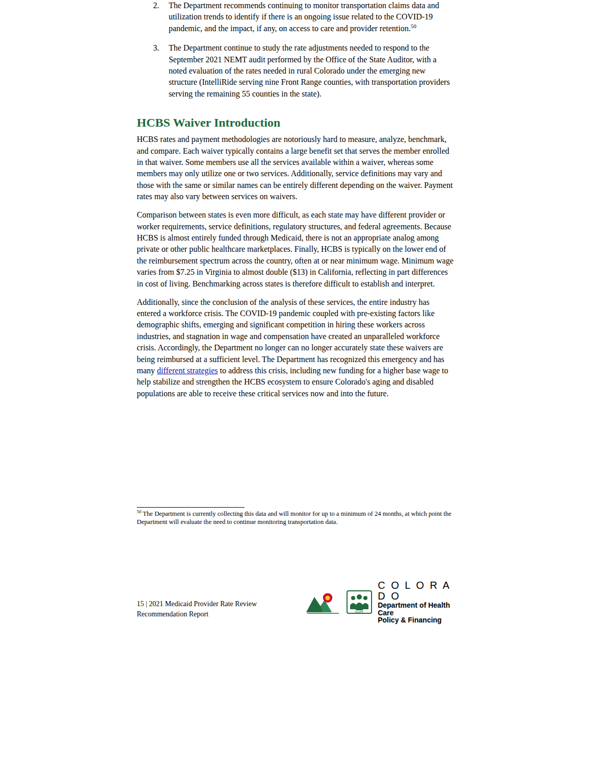The Department recommends continuing to monitor transportation claims data and utilization trends to identify if there is an ongoing issue related to the COVID-19 pandemic, and the impact, if any, on access to care and provider retention.50
The Department continue to study the rate adjustments needed to respond to the September 2021 NEMT audit performed by the Office of the State Auditor, with a noted evaluation of the rates needed in rural Colorado under the emerging new structure (IntelliRide serving nine Front Range counties, with transportation providers serving the remaining 55 counties in the state).
HCBS Waiver Introduction
HCBS rates and payment methodologies are notoriously hard to measure, analyze, benchmark, and compare. Each waiver typically contains a large benefit set that serves the member enrolled in that waiver. Some members use all the services available within a waiver, whereas some members may only utilize one or two services. Additionally, service definitions may vary and those with the same or similar names can be entirely different depending on the waiver. Payment rates may also vary between services on waivers.
Comparison between states is even more difficult, as each state may have different provider or worker requirements, service definitions, regulatory structures, and federal agreements. Because HCBS is almost entirely funded through Medicaid, there is not an appropriate analog among private or other public healthcare marketplaces. Finally, HCBS is typically on the lower end of the reimbursement spectrum across the country, often at or near minimum wage. Minimum wage varies from $7.25 in Virginia to almost double ($13) in California, reflecting in part differences in cost of living. Benchmarking across states is therefore difficult to establish and interpret.
Additionally, since the conclusion of the analysis of these services, the entire industry has entered a workforce crisis. The COVID-19 pandemic coupled with pre-existing factors like demographic shifts, emerging and significant competition in hiring these workers across industries, and stagnation in wage and compensation have created an unparalleled workforce crisis. Accordingly, the Department no longer can no longer accurately state these waivers are being reimbursed at a sufficient level. The Department has recognized this emergency and has many different strategies to address this crisis, including new funding for a higher base wage to help stabilize and strengthen the HCBS ecosystem to ensure Colorado's aging and disabled populations are able to receive these critical services now and into the future.
50 The Department is currently collecting this data and will monitor for up to a minimum of 24 months, at which point the Department will evaluate the need to continue monitoring transportation data.
15 | 2021 Medicaid Provider Rate Review Recommendation Report
HCPF
C O L O R A D O
Department of Health Care
Policy & Financing